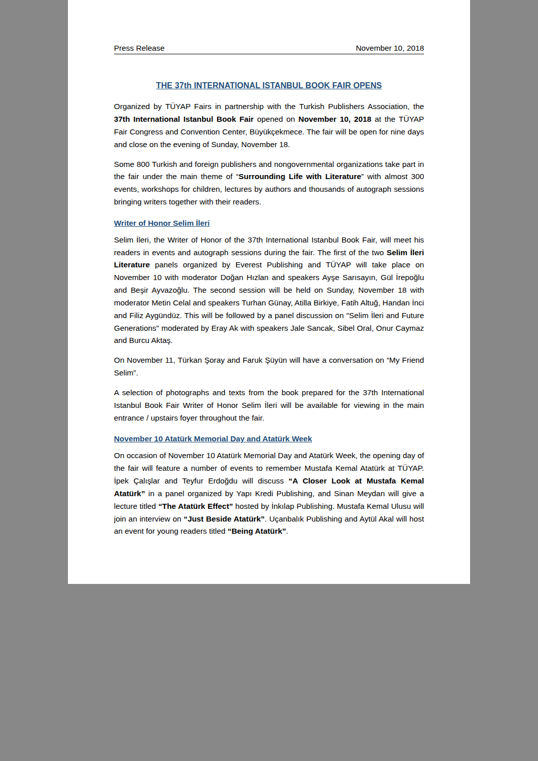Press Release November 10, 2018
THE 37th INTERNATIONAL ISTANBUL BOOK FAIR OPENS
Organized by TÜYAP Fairs in partnership with the Turkish Publishers Association, the 37th International Istanbul Book Fair opened on November 10, 2018 at the TÜYAP Fair Congress and Convention Center, Büyükçekmece. The fair will be open for nine days and close on the evening of Sunday, November 18.
Some 800 Turkish and foreign publishers and nongovernmental organizations take part in the fair under the main theme of “Surrounding Life with Literature” with almost 300 events, workshops for children, lectures by authors and thousands of autograph sessions bringing writers together with their readers.
Writer of Honor Selim İleri
Selim İleri, the Writer of Honor of the 37th International Istanbul Book Fair, will meet his readers in events and autograph sessions during the fair. The first of the two Selim İleri Literature panels organized by Everest Publishing and TÜYAP will take place on November 10 with moderator Doğan Hızlan and speakers Ayşe Sarısayın, Gül İrepoğlu and Beşir Ayvazoğlu. The second session will be held on Sunday, November 18 with moderator Metin Celal and speakers Turhan Günay, Atilla Birkiye, Fatih Altuğ, Handan İnci and Filiz Aygündüz. This will be followed by a panel discussion on "Selim İleri and Future Generations" moderated by Eray Ak with speakers Jale Sancak, Sibel Oral, Onur Caymaz and Burcu Aktaş.
On November 11, Türkan Şoray and Faruk Şüyün will have a conversation on “My Friend Selim”.
A selection of photographs and texts from the book prepared for the 37th International Istanbul Book Fair Writer of Honor Selim İleri will be available for viewing in the main entrance / upstairs foyer throughout the fair.
November 10 Atatürk Memorial Day and Atatürk Week
On occasion of November 10 Atatürk Memorial Day and Atatürk Week, the opening day of the fair will feature a number of events to remember Mustafa Kemal Atatürk at TÜYAP. İpek Çalışlar and Teyfur Erdoğdu will discuss “A Closer Look at Mustafa Kemal Atatürk” in a panel organized by Yapı Kredi Publishing, and Sinan Meydan will give a lecture titled “The Atatürk Effect” hosted by İnkılap Publishing. Mustafa Kemal Ulusu will join an interview on “Just Beside Atatürk”. Uçanbalık Publishing and Aytül Akal will host an event for young readers titled “Being Atatürk”.